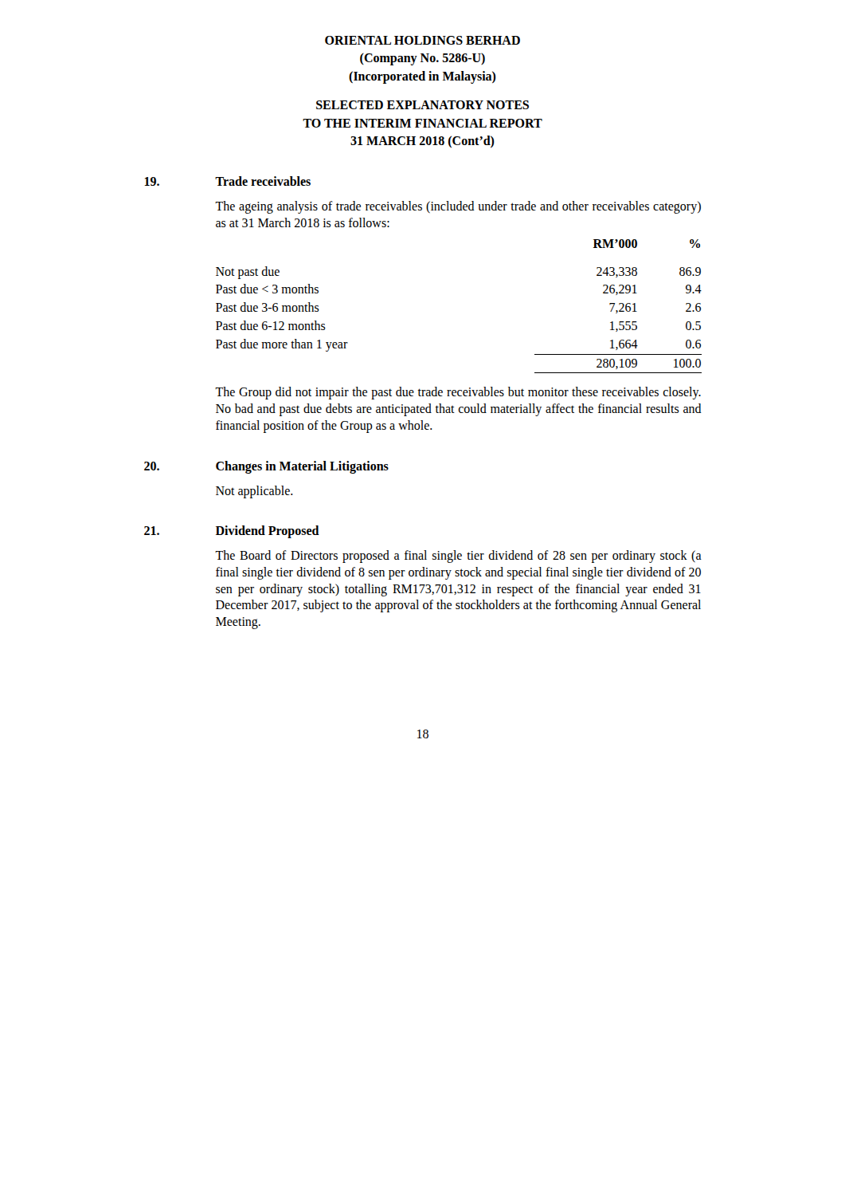ORIENTAL HOLDINGS BERHAD
(Company No. 5286-U)
(Incorporated in Malaysia)
SELECTED EXPLANATORY NOTES
TO THE INTERIM FINANCIAL REPORT
31 MARCH 2018 (Cont’d)
19.
Trade receivables
The ageing analysis of trade receivables (included under trade and other receivables category) as at 31 March 2018 is as follows:
| | RM’000 | % |
| Not past due | 243,338 | 86.9 |
| Past due < 3 months | 26,291 | 9.4 |
| Past due 3-6 months | 7,261 | 2.6 |
| Past due 6-12 months | 1,555 | 0.5 |
| Past due more than 1 year | 1,664 | 0.6 |
| | 280,109 | 100.0 |
The Group did not impair the past due trade receivables but monitor these receivables closely. No bad and past due debts are anticipated that could materially affect the financial results and financial position of the Group as a whole.
20.
Changes in Material Litigations
Not applicable.
21.
Dividend Proposed
The Board of Directors proposed a final single tier dividend of 28 sen per ordinary stock (a final single tier dividend of 8 sen per ordinary stock and special final single tier dividend of 20 sen per ordinary stock) totalling RM173,701,312 in respect of the financial year ended 31 December 2017, subject to the approval of the stockholders at the forthcoming Annual General Meeting.
18